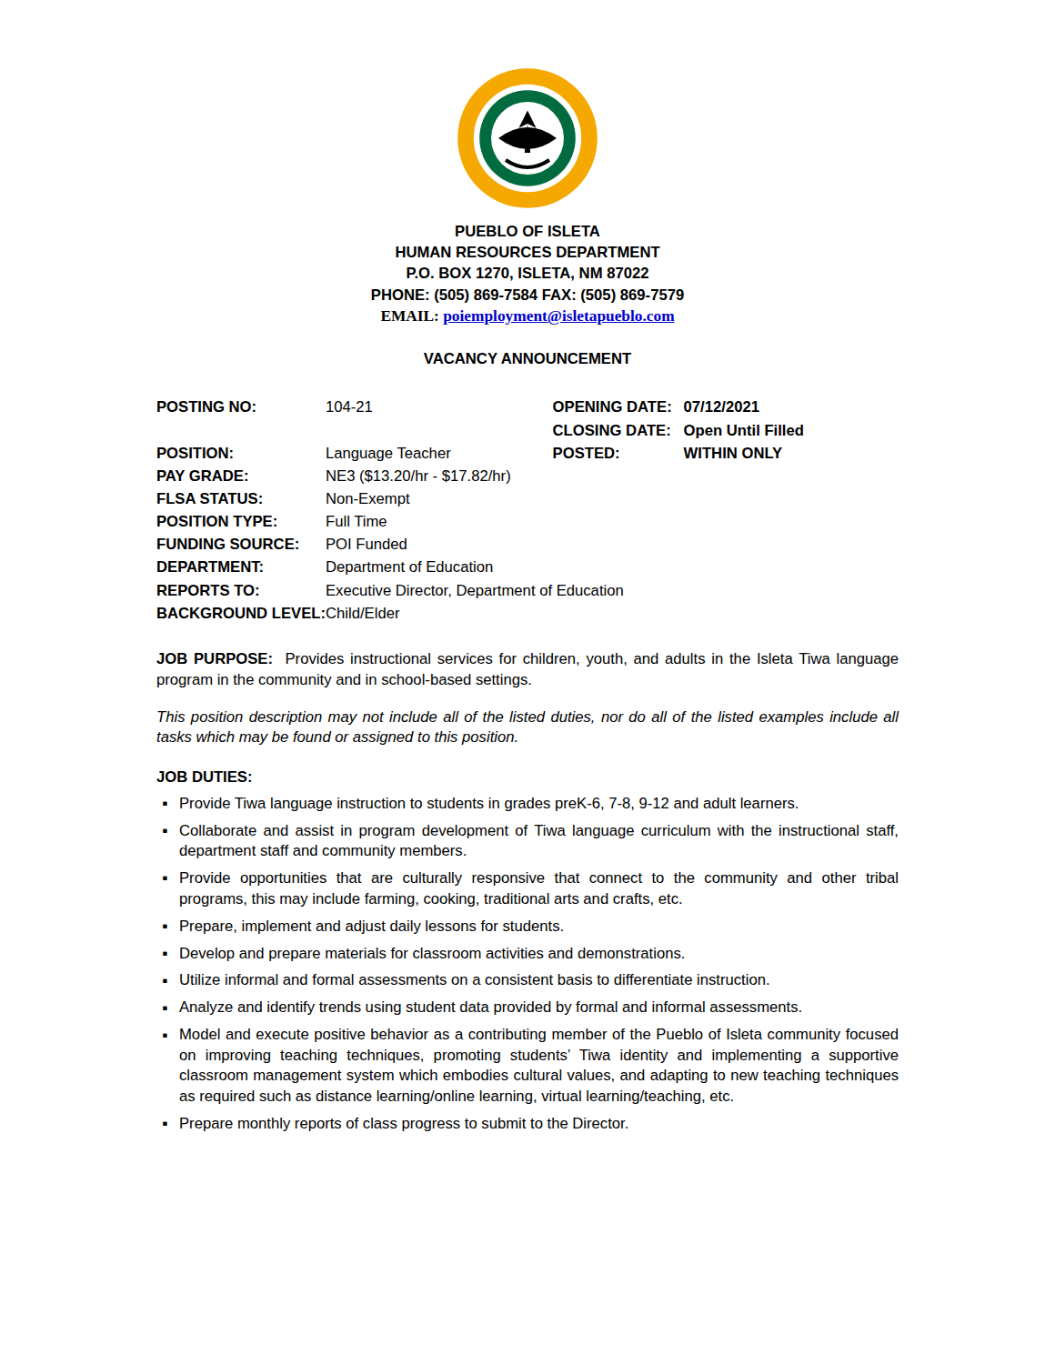PUEBLO OF ISLETA
HUMAN RESOURCES DEPARTMENT
P.O. BOX 1270, ISLETA, NM 87022
PHONE: (505) 869-7584 FAX: (505) 869-7579
EMAIL: poiemployment@isletapueblo.com
VACANCY ANNOUNCEMENT
| POSTING NO: | 104-21 | OPENING DATE: | 07/12/2021 |
| | | CLOSING DATE: | Open Until Filled |
| POSITION: | Language Teacher | POSTED: | WITHIN ONLY |
| PAY GRADE: | NE3 ($13.20/hr - $17.82/hr) | | |
| FLSA STATUS: | Non-Exempt | | |
| POSITION TYPE: | Full Time | | |
| FUNDING SOURCE: | POI Funded | | |
| DEPARTMENT: | Department of Education | | |
| REPORTS TO: | Executive Director, Department of Education |
| BACKGROUND LEVEL: | Child/Elder |
JOB PURPOSE: Provides instructional services for children, youth, and adults in the Isleta Tiwa language program in the community and in school-based settings.
This position description may not include all of the listed duties, nor do all of the listed examples include all tasks which may be found or assigned to this position.
JOB DUTIES:
Provide Tiwa language instruction to students in grades preK-6, 7-8, 9-12 and adult learners.
Collaborate and assist in program development of Tiwa language curriculum with the instructional staff, department staff and community members.
Provide opportunities that are culturally responsive that connect to the community and other tribal programs, this may include farming, cooking, traditional arts and crafts, etc.
Prepare, implement and adjust daily lessons for students.
Develop and prepare materials for classroom activities and demonstrations.
Utilize informal and formal assessments on a consistent basis to differentiate instruction.
Analyze and identify trends using student data provided by formal and informal assessments.
Model and execute positive behavior as a contributing member of the Pueblo of Isleta community focused on improving teaching techniques, promoting students’ Tiwa identity and implementing a supportive classroom management system which embodies cultural values, and adapting to new teaching techniques as required such as distance learning/online learning, virtual learning/teaching, etc.
Prepare monthly reports of class progress to submit to the Director.